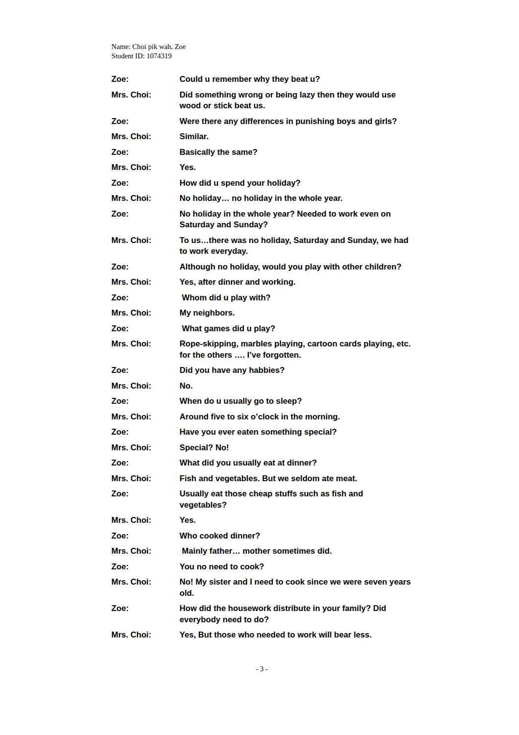Name: Choi pik wah, Zoe
Student ID: 1074319
| Zoe: | Could u remember why they beat u? |
| Mrs. Choi: | Did something wrong or being lazy then they would use wood or stick beat us. |
| Zoe: | Were there any differences in punishing boys and girls? |
| Mrs. Choi: | Similar. |
| Zoe: | Basically the same? |
| Mrs. Choi: | Yes. |
| Zoe: | How did u spend your holiday? |
| Mrs. Choi: | No holiday… no holiday in the whole year. |
| Zoe: | No holiday in the whole year? Needed to work even on Saturday and Sunday? |
| Mrs. Choi: | To us…there was no holiday, Saturday and Sunday, we had to work everyday. |
| Zoe: | Although no holiday, would you play with other children? |
| Mrs. Choi: | Yes, after dinner and working. |
| Zoe: | Whom did u play with? |
| Mrs. Choi: | My neighbors. |
| Zoe: | What games did u play? |
| Mrs. Choi: | Rope-skipping, marbles playing, cartoon cards playing, etc. for the others …. I’ve forgotten. |
| Zoe: | Did you have any habbies? |
| Mrs. Choi: | No. |
| Zoe: | When do u usually go to sleep? |
| Mrs. Choi: | Around five to six o’clock in the morning. |
| Zoe: | Have you ever eaten something special? |
| Mrs. Choi: | Special? No! |
| Zoe: | What did you usually eat at dinner? |
| Mrs. Choi: | Fish and vegetables. But we seldom ate meat. |
| Zoe: | Usually eat those cheap stuffs such as fish and vegetables? |
| Mrs. Choi: | Yes. |
| Zoe: | Who cooked dinner? |
| Mrs. Choi: | Mainly father… mother sometimes did. |
| Zoe: | You no need to cook? |
| Mrs. Choi: | No! My sister and I need to cook since we were seven years old. |
| Zoe: | How did the housework distribute in your family? Did everybody need to do? |
| Mrs. Choi: | Yes, But those who needed to work will bear less. |
- 3 -